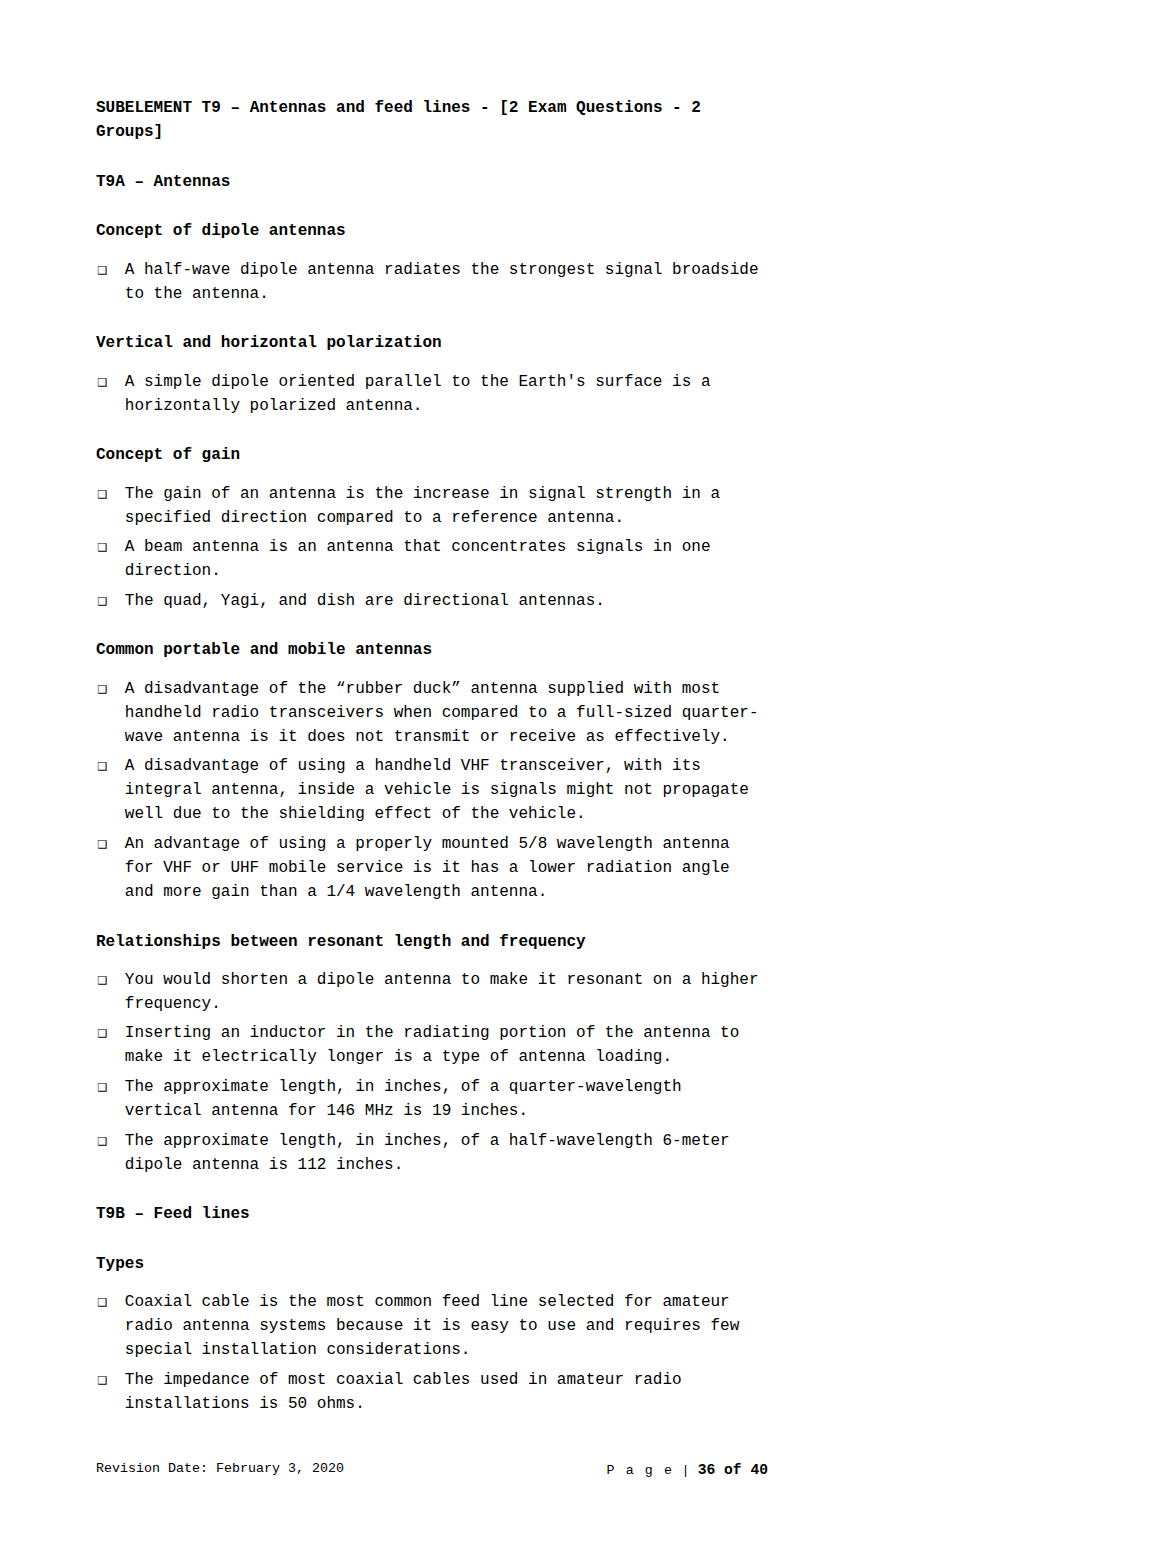SUBELEMENT T9 – Antennas and feed lines - [2 Exam Questions - 2 Groups]
T9A – Antennas
Concept of dipole antennas
A half-wave dipole antenna radiates the strongest signal broadside to the antenna.
Vertical and horizontal polarization
A simple dipole oriented parallel to the Earth's surface is a horizontally polarized antenna.
Concept of gain
The gain of an antenna is the increase in signal strength in a specified direction compared to a reference antenna.
A beam antenna is an antenna that concentrates signals in one direction.
The quad, Yagi, and dish are directional antennas.
Common portable and mobile antennas
A disadvantage of the “rubber duck” antenna supplied with most handheld radio transceivers when compared to a full-sized quarter-wave antenna is it does not transmit or receive as effectively.
A disadvantage of using a handheld VHF transceiver, with its integral antenna, inside a vehicle is signals might not propagate well due to the shielding effect of the vehicle.
An advantage of using a properly mounted 5/8 wavelength antenna for VHF or UHF mobile service is it has a lower radiation angle and more gain than a 1/4 wavelength antenna.
Relationships between resonant length and frequency
You would shorten a dipole antenna to make it resonant on a higher frequency.
Inserting an inductor in the radiating portion of the antenna to make it electrically longer is a type of antenna loading.
The approximate length, in inches, of a quarter-wavelength vertical antenna for 146 MHz is 19 inches.
The approximate length, in inches, of a half-wavelength 6-meter dipole antenna is 112 inches.
T9B – Feed lines
Types
Coaxial cable is the most common feed line selected for amateur radio antenna systems because it is easy to use and requires few special installation considerations.
The impedance of most coaxial cables used in amateur radio installations is 50 ohms.
Revision Date: February 3, 2020 P a g e | 36 of 40